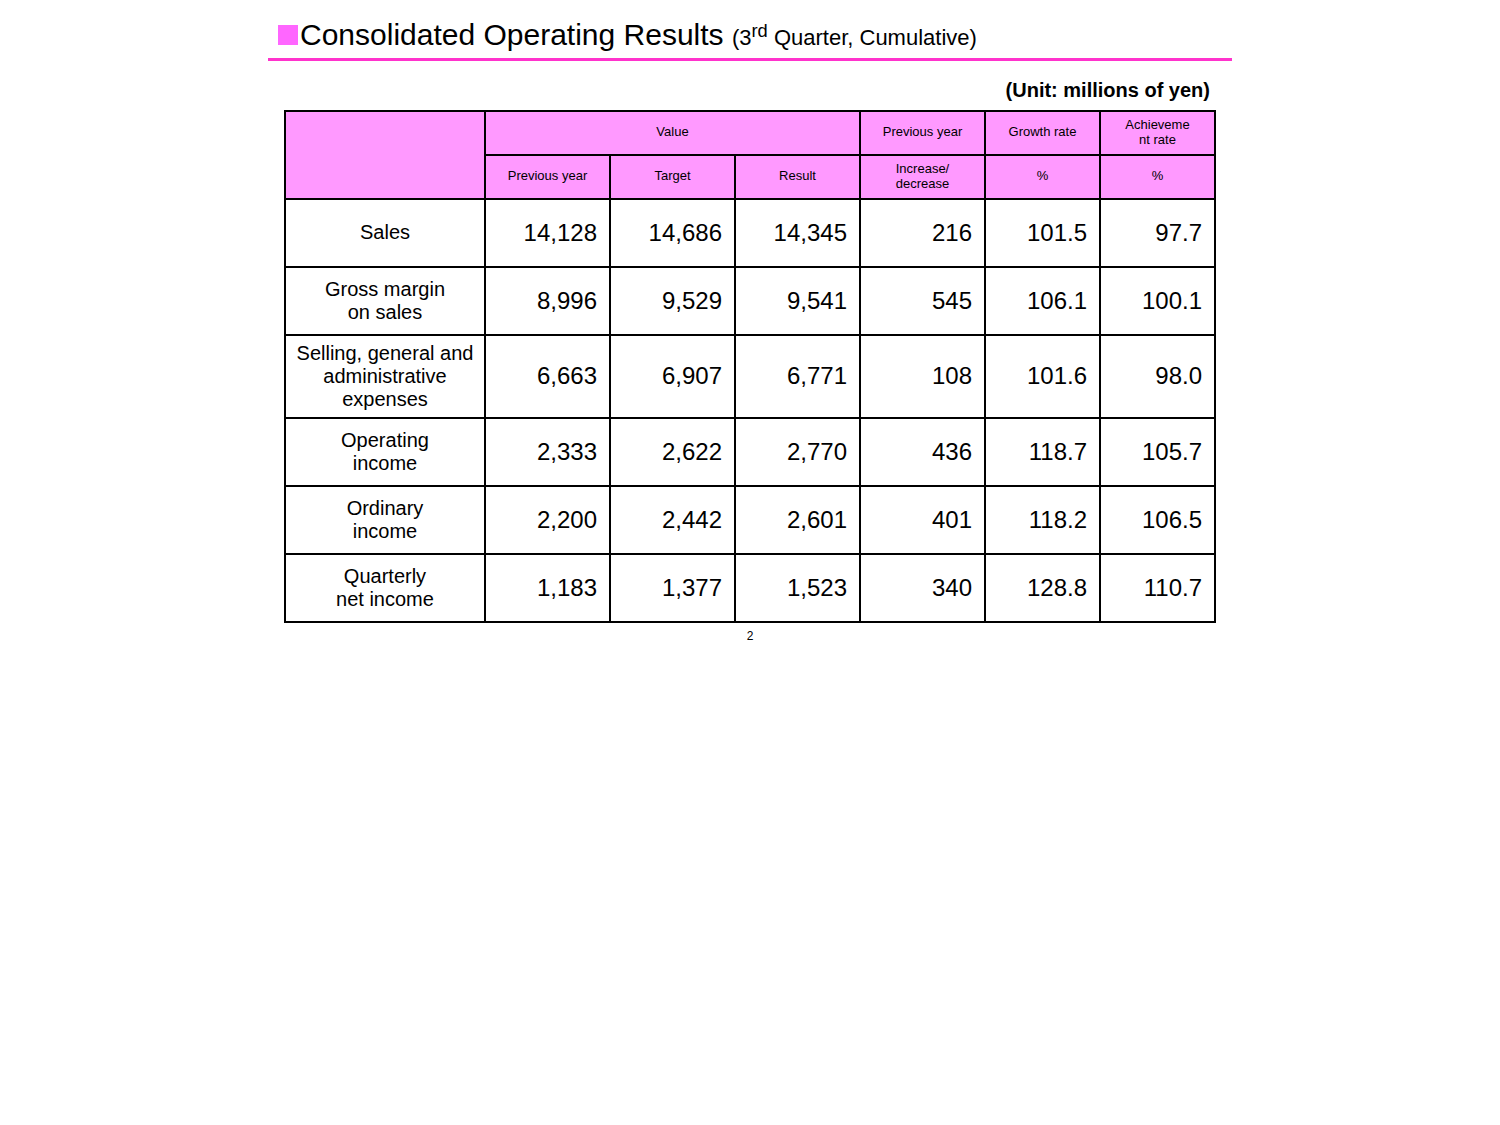Consolidated Operating Results (3rd Quarter, Cumulative)
(Unit: millions of yen)
| | Value | Previous year | Growth rate | Achieveme nt rate |
| --- | --- | --- | --- | --- |
| Previous year | Target | Result | Increase/ decrease | % | % |
| Sales | 14,128 | 14,686 | 14,345 | 216 | 101.5 | 97.7 |
| Gross margin on sales | 8,996 | 9,529 | 9,541 | 545 | 106.1 | 100.1 |
| Selling, general and administrative expenses | 6,663 | 6,907 | 6,771 | 108 | 101.6 | 98.0 |
| Operating income | 2,333 | 2,622 | 2,770 | 436 | 118.7 | 105.7 |
| Ordinary income | 2,200 | 2,442 | 2,601 | 401 | 118.2 | 106.5 |
| Quarterly net income | 1,183 | 1,377 | 1,523 | 340 | 128.8 | 110.7 |
2